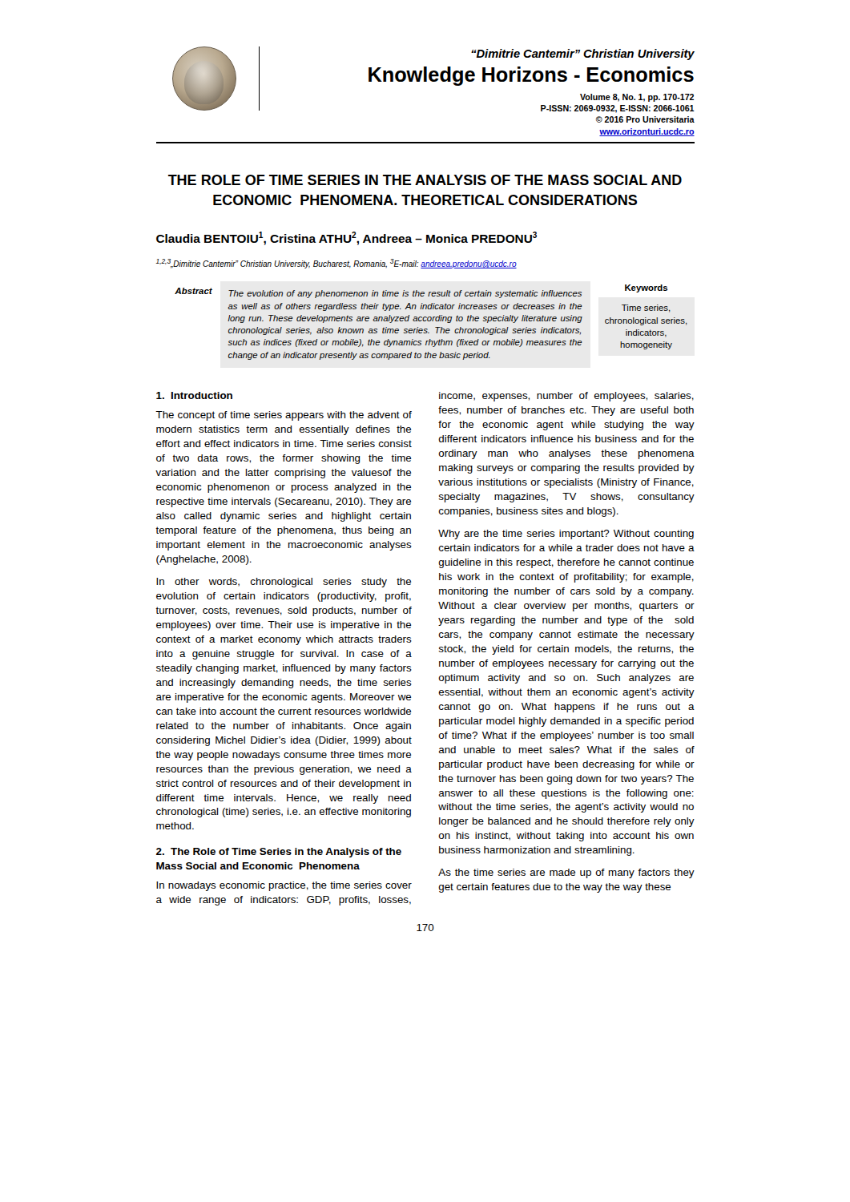“Dimitrie Cantemir” Christian University
Knowledge Horizons - Economics
Volume 8, No. 1, pp. 170-172
P-ISSN: 2069-0932, E-ISSN: 2066-1061
© 2016 Pro Universitaria
www.orizonturi.ucdc.ro
The Role of Time Series in the Analysis of the Mass Social and Economic Phenomena. Theoretical Considerations
Claudia BENTOIU1, Cristina ATHU2, Andreea – Monica PREDONU3
1,2,3„Dimitrie Cantemir” Christian University, Bucharest, Romania, 3E-mail: andreea.predonu@ucdc.ro
Abstract
The evolution of any phenomenon in time is the result of certain systematic influences as well as of others regardless their type. An indicator increases or decreases in the long run. These developments are analyzed according to the specialty literature using chronological series, also known as time series. The chronological series indicators, such as indices (fixed or mobile), the dynamics rhythm (fixed or mobile) measures the change of an indicator presently as compared to the basic period.
Keywords
Time series,
chronological series,
indicators,
homogeneity
1. Introduction
The concept of time series appears with the advent of modern statistics term and essentially defines the effort and effect indicators in time. Time series consist of two data rows, the former showing the time variation and the latter comprising the valuesof the economic phenomenon or process analyzed in the respective time intervals (Secareanu, 2010). They are also called dynamic series and highlight certain temporal feature of the phenomena, thus being an important element in the macroeconomic analyses (Anghelache, 2008).
In other words, chronological series study the evolution of certain indicators (productivity, profit, turnover, costs, revenues, sold products, number of employees) over time. Their use is imperative in the context of a market economy which attracts traders into a genuine struggle for survival. In case of a steadily changing market, influenced by many factors and increasingly demanding needs, the time series are imperative for the economic agents. Moreover we can take into account the current resources worldwide related to the number of inhabitants. Once again considering Michel Didier’s idea (Didier, 1999) about the way people nowadays consume three times more resources than the previous generation, we need a strict control of resources and of their development in different time intervals. Hence, we really need chronological (time) series, i.e. an effective monitoring method.
2. The Role of Time Series in the Analysis of the Mass Social and Economic Phenomena
In nowadays economic practice, the time series cover a wide range of indicators: GDP, profits, losses, income, expenses, number of employees, salaries, fees, number of branches etc. They are useful both for the economic agent while studying the way different indicators influence his business and for the ordinary man who analyses these phenomena making surveys or comparing the results provided by various institutions or specialists (Ministry of Finance, specialty magazines, TV shows, consultancy companies, business sites and blogs).
Why are the time series important? Without counting certain indicators for a while a trader does not have a guideline in this respect, therefore he cannot continue his work in the context of profitability; for example, monitoring the number of cars sold by a company. Without a clear overview per months, quarters or years regarding the number and type of the sold cars, the company cannot estimate the necessary stock, the yield for certain models, the returns, the number of employees necessary for carrying out the optimum activity and so on. Such analyzes are essential, without them an economic agent’s activity cannot go on. What happens if he runs out a particular model highly demanded in a specific period of time? What if the employees’ number is too small and unable to meet sales? What if the sales of particular product have been decreasing for while or the turnover has been going down for two years? The answer to all these questions is the following one: without the time series, the agent’s activity would no longer be balanced and he should therefore rely only on his instinct, without taking into account his own business harmonization and streamlining.
As the time series are made up of many factors they get certain features due to the way the way these
170